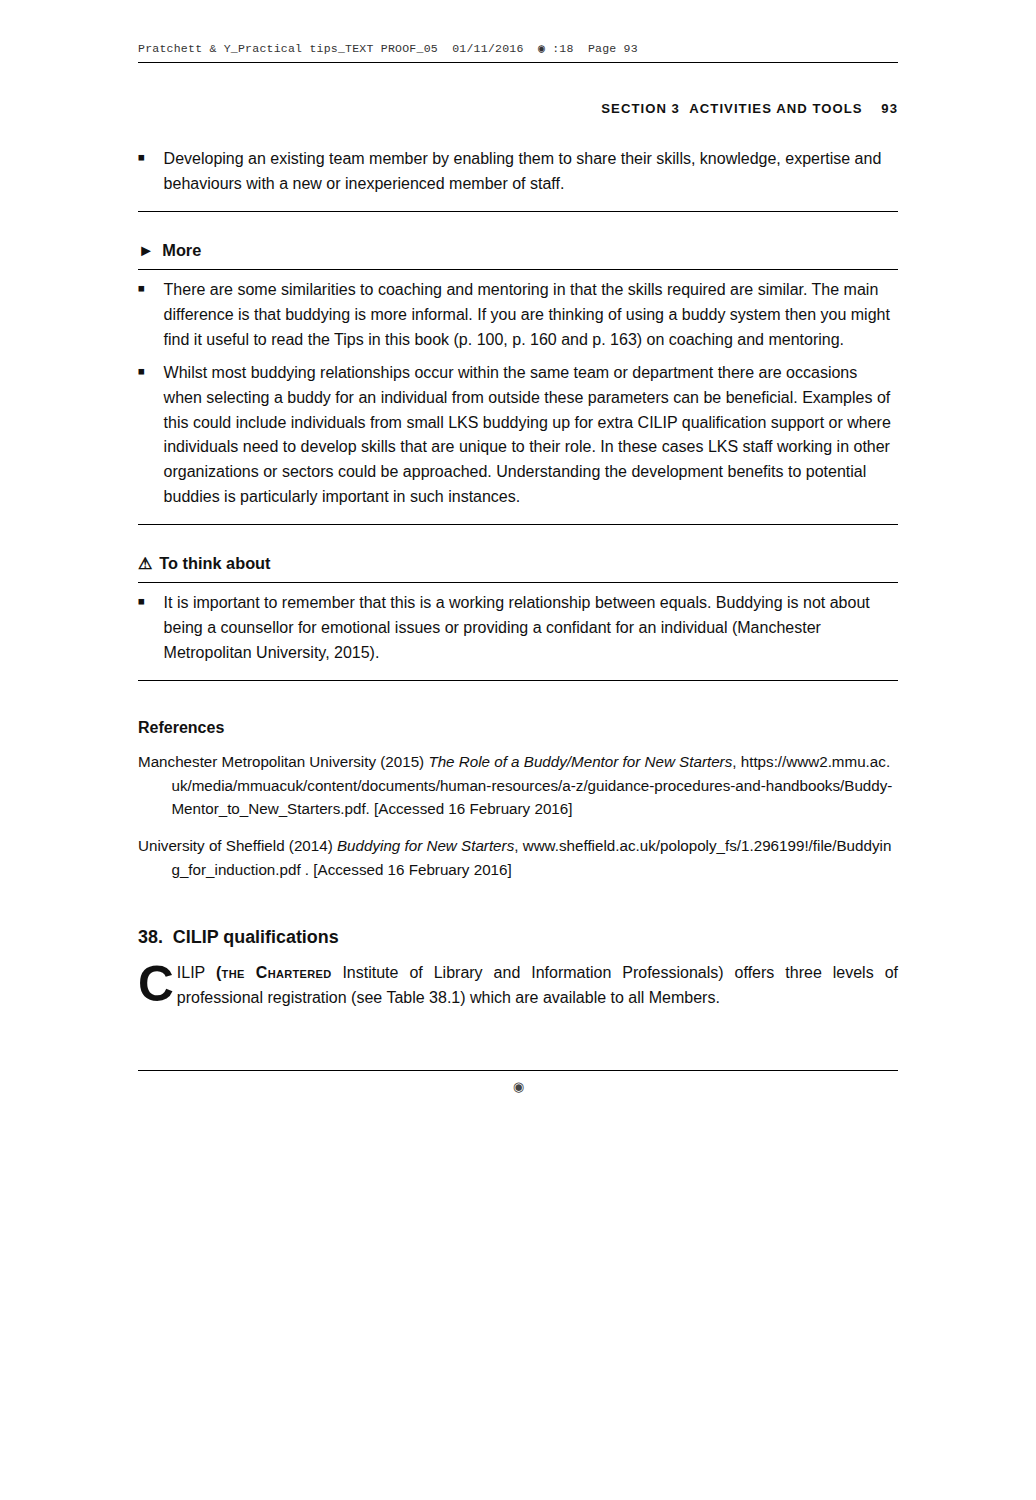Pratchett & Y_Practical tips_TEXT PROOF_05 01/11/2016 ◉ :18 Page 93
SECTION 3 ACTIVITIES AND TOOLS 93
Developing an existing team member by enabling them to share their skills, knowledge, expertise and behaviours with a new or inexperienced member of staff.
►More
There are some similarities to coaching and mentoring in that the skills required are similar. The main difference is that buddying is more informal. If you are thinking of using a buddy system then you might find it useful to read the Tips in this book (p. 100, p. 160 and p. 163) on coaching and mentoring.
Whilst most buddying relationships occur within the same team or department there are occasions when selecting a buddy for an individual from outside these parameters can be beneficial. Examples of this could include individuals from small LKS buddying up for extra CILIP qualification support or where individuals need to develop skills that are unique to their role. In these cases LKS staff working in other organizations or sectors could be approached. Understanding the development benefits to potential buddies is particularly important in such instances.
⚠To think about
It is important to remember that this is a working relationship between equals. Buddying is not about being a counsellor for emotional issues or providing a confidant for an individual (Manchester Metropolitan University, 2015).
References
Manchester Metropolitan University (2015) The Role of a Buddy/Mentor for New Starters, https://www2.mmu.ac.uk/media/mmuacuk/content/documents/human-resources/a-z/guidance-procedures-and-handbooks/Buddy-Mentor_to_New_Starters.pdf. [Accessed 16 February 2016]
University of Sheffield (2014) Buddying for New Starters, www.sheffield.ac.uk/polopoly_fs/1.296199!/file/Buddying_for_induction.pdf . [Accessed 16 February 2016]
38. CILIP qualifications
CILIP (the Chartered Institute of Library and Information Professionals) offers three levels of professional registration (see Table 38.1) which are available to all Members.
◉